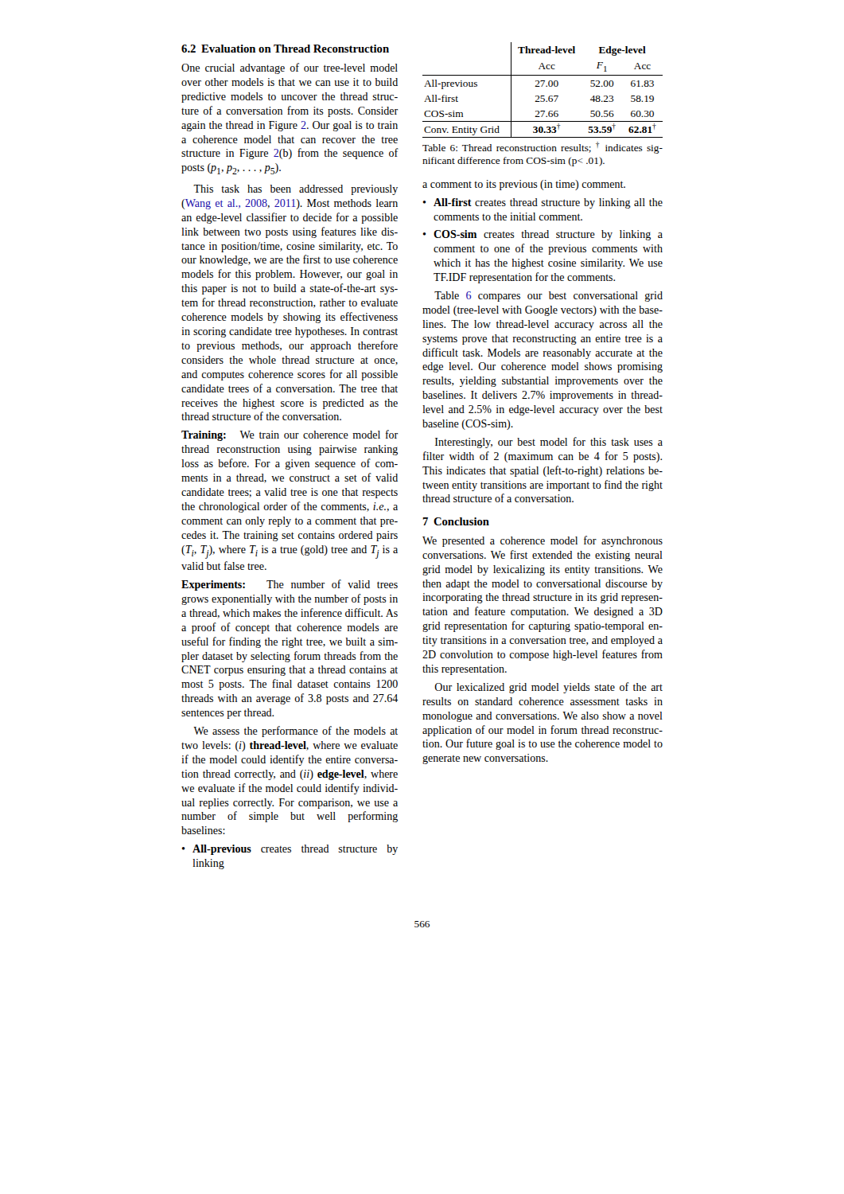6.2 Evaluation on Thread Reconstruction
One crucial advantage of our tree-level model over other models is that we can use it to build predictive models to uncover the thread structure of a conversation from its posts. Consider again the thread in Figure 2. Our goal is to train a coherence model that can recover the tree structure in Figure 2(b) from the sequence of posts (p1, p2, . . . , p5).
This task has been addressed previously (Wang et al., 2008, 2011). Most methods learn an edge-level classifier to decide for a possible link between two posts using features like distance in position/time, cosine similarity, etc. To our knowledge, we are the first to use coherence models for this problem. However, our goal in this paper is not to build a state-of-the-art system for thread reconstruction, rather to evaluate coherence models by showing its effectiveness in scoring candidate tree hypotheses. In contrast to previous methods, our approach therefore considers the whole thread structure at once, and computes coherence scores for all possible candidate trees of a conversation. The tree that receives the highest score is predicted as the thread structure of the conversation.
Training: We train our coherence model for thread reconstruction using pairwise ranking loss as before. For a given sequence of comments in a thread, we construct a set of valid candidate trees; a valid tree is one that respects the chronological order of the comments, i.e., a comment can only reply to a comment that precedes it. The training set contains ordered pairs (Ti, Tj), where Ti is a true (gold) tree and Tj is a valid but false tree.
Experiments: The number of valid trees grows exponentially with the number of posts in a thread, which makes the inference difficult. As a proof of concept that coherence models are useful for finding the right tree, we built a simpler dataset by selecting forum threads from the CNET corpus ensuring that a thread contains at most 5 posts. The final dataset contains 1200 threads with an average of 3.8 posts and 27.64 sentences per thread.
We assess the performance of the models at two levels: (i) thread-level, where we evaluate if the model could identify the entire conversation thread correctly, and (ii) edge-level, where we evaluate if the model could identify individual replies correctly. For comparison, we use a number of simple but well performing baselines:
•
All-previous creates thread structure by linking
| | Thread-level | Edge-level |
| | Acc | F 1 | Acc |
| All-previous | 27.00 | 52.00 | 61.83 |
| All-first | 25.67 | 48.23 | 58.19 |
| COS-sim | 27.66 | 50.56 | 60.30 |
| Conv. Entity Grid | 30.33 † | 53.59 † | 62.81 † |
Table 6: Thread reconstruction results; † indicates significant difference from COS-sim (p< .01).
a comment to its previous (in time) comment.
•
All-first creates thread structure by linking all the comments to the initial comment.
•
COS-sim creates thread structure by linking a comment to one of the previous comments with which it has the highest cosine similarity. We use TF.IDF representation for the comments.
Table 6 compares our best conversational grid model (tree-level with Google vectors) with the baselines. The low thread-level accuracy across all the systems prove that reconstructing an entire tree is a difficult task. Models are reasonably accurate at the edge level. Our coherence model shows promising results, yielding substantial improvements over the baselines. It delivers 2.7% improvements in thread-level and 2.5% in edge-level accuracy over the best baseline (COS-sim).
Interestingly, our best model for this task uses a filter width of 2 (maximum can be 4 for 5 posts). This indicates that spatial (left-to-right) relations between entity transitions are important to find the right thread structure of a conversation.
7 Conclusion
We presented a coherence model for asynchronous conversations. We first extended the existing neural grid model by lexicalizing its entity transitions. We then adapt the model to conversational discourse by incorporating the thread structure in its grid representation and feature computation. We designed a 3D grid representation for capturing spatio-temporal entity transitions in a conversation tree, and employed a 2D convolution to compose high-level features from this representation.
Our lexicalized grid model yields state of the art results on standard coherence assessment tasks in monologue and conversations. We also show a novel application of our model in forum thread reconstruction. Our future goal is to use the coherence model to generate new conversations.
566